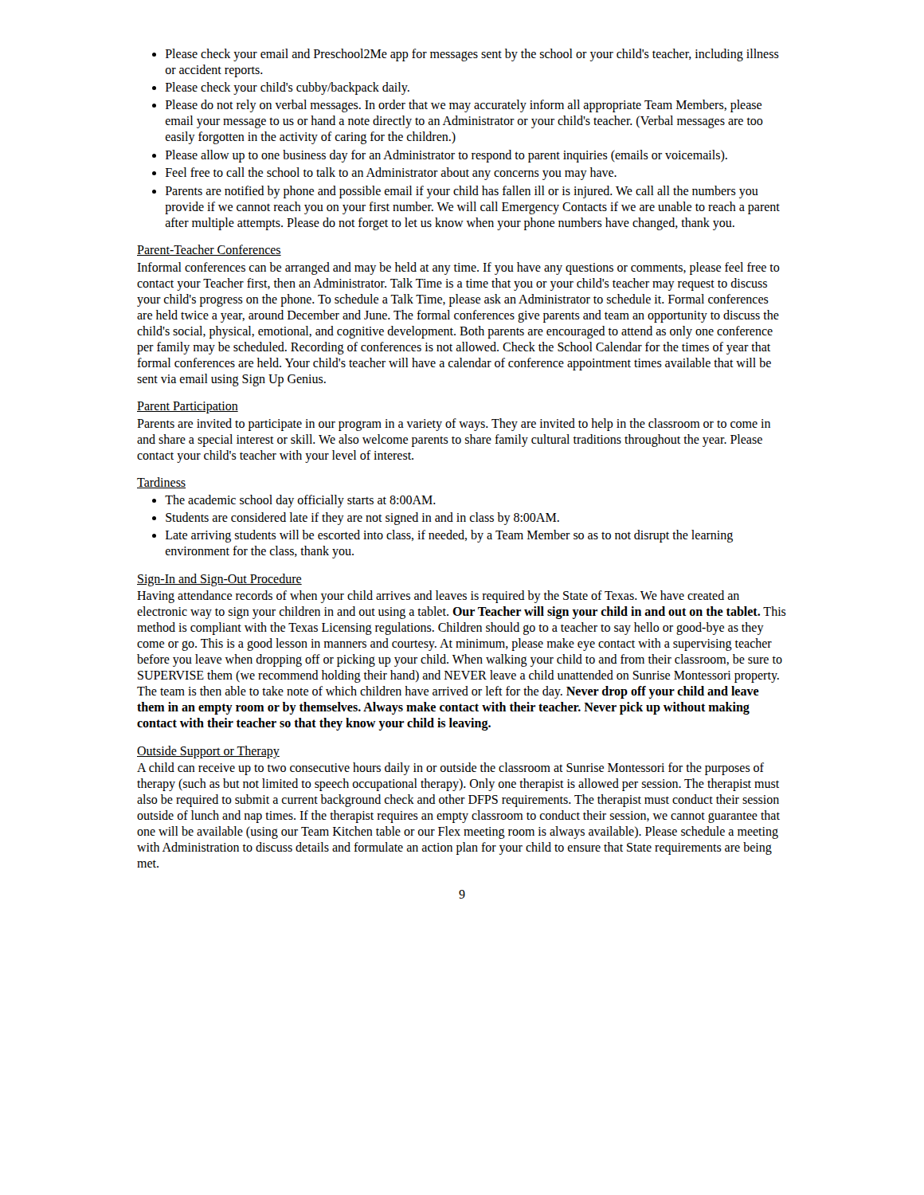Please check your email and Preschool2Me app for messages sent by the school or your child's teacher, including illness or accident reports.
Please check your child's cubby/backpack daily.
Please do not rely on verbal messages. In order that we may accurately inform all appropriate Team Members, please email your message to us or hand a note directly to an Administrator or your child's teacher. (Verbal messages are too easily forgotten in the activity of caring for the children.)
Please allow up to one business day for an Administrator to respond to parent inquiries (emails or voicemails).
Feel free to call the school to talk to an Administrator about any concerns you may have.
Parents are notified by phone and possible email if your child has fallen ill or is injured. We call all the numbers you provide if we cannot reach you on your first number. We will call Emergency Contacts if we are unable to reach a parent after multiple attempts. Please do not forget to let us know when your phone numbers have changed, thank you.
Parent-Teacher Conferences
Informal conferences can be arranged and may be held at any time. If you have any questions or comments, please feel free to contact your Teacher first, then an Administrator. Talk Time is a time that you or your child's teacher may request to discuss your child's progress on the phone. To schedule a Talk Time, please ask an Administrator to schedule it. Formal conferences are held twice a year, around December and June. The formal conferences give parents and team an opportunity to discuss the child's social, physical, emotional, and cognitive development. Both parents are encouraged to attend as only one conference per family may be scheduled. Recording of conferences is not allowed. Check the School Calendar for the times of year that formal conferences are held. Your child's teacher will have a calendar of conference appointment times available that will be sent via email using Sign Up Genius.
Parent Participation
Parents are invited to participate in our program in a variety of ways. They are invited to help in the classroom or to come in and share a special interest or skill. We also welcome parents to share family cultural traditions throughout the year. Please contact your child's teacher with your level of interest.
Tardiness
The academic school day officially starts at 8:00AM.
Students are considered late if they are not signed in and in class by 8:00AM.
Late arriving students will be escorted into class, if needed, by a Team Member so as to not disrupt the learning environment for the class, thank you.
Sign-In and Sign-Out Procedure
Having attendance records of when your child arrives and leaves is required by the State of Texas. We have created an electronic way to sign your children in and out using a tablet. Our Teacher will sign your child in and out on the tablet. This method is compliant with the Texas Licensing regulations. Children should go to a teacher to say hello or good-bye as they come or go. This is a good lesson in manners and courtesy. At minimum, please make eye contact with a supervising teacher before you leave when dropping off or picking up your child. When walking your child to and from their classroom, be sure to SUPERVISE them (we recommend holding their hand) and NEVER leave a child unattended on Sunrise Montessori property. The team is then able to take note of which children have arrived or left for the day. Never drop off your child and leave them in an empty room or by themselves. Always make contact with their teacher. Never pick up without making contact with their teacher so that they know your child is leaving.
Outside Support or Therapy
A child can receive up to two consecutive hours daily in or outside the classroom at Sunrise Montessori for the purposes of therapy (such as but not limited to speech occupational therapy). Only one therapist is allowed per session. The therapist must also be required to submit a current background check and other DFPS requirements. The therapist must conduct their session outside of lunch and nap times. If the therapist requires an empty classroom to conduct their session, we cannot guarantee that one will be available (using our Team Kitchen table or our Flex meeting room is always available). Please schedule a meeting with Administration to discuss details and formulate an action plan for your child to ensure that State requirements are being met.
9